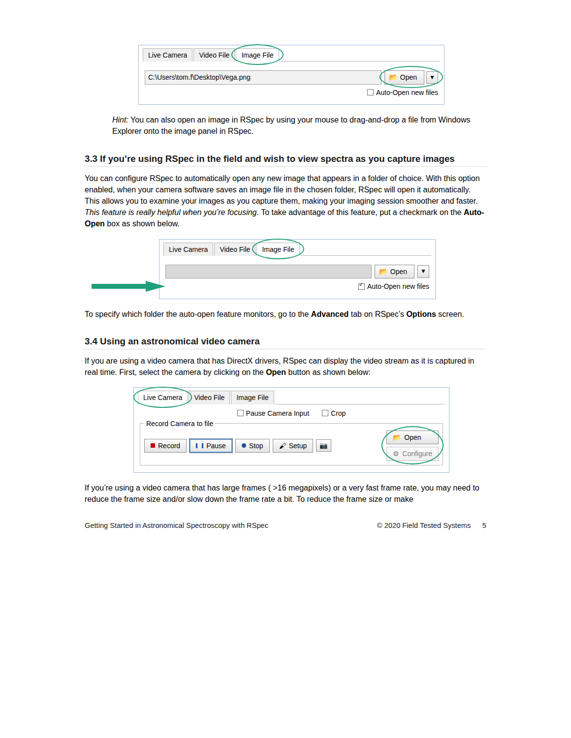Live Camera
Video File
Image File
C:\Users\tom.f\Desktop\Vega.png
📂 Open
▼
Auto-Open new files
Hint: You can also open an image in RSpec by using your mouse to drag-and-drop a file from Windows Explorer onto the image panel in RSpec.
3.3 If you’re using RSpec in the field and wish to view spectra as you capture images
You can configure RSpec to automatically open any new image that appears in a folder of choice. With this option enabled, when your camera software saves an image file in the chosen folder, RSpec will open it automatically. This allows you to examine your images as you capture them, making your imaging session smoother and faster. This feature is really helpful when you’re focusing. To take advantage of this feature, put a checkmark on the Auto-Open box as shown below.
Live Camera
Video File
Image File
📂 Open
▼
Auto-Open new files
To specify which folder the auto-open feature monitors, go to the Advanced tab on RSpec’s Options screen.
3.4 Using an astronomical video camera
If you are using a video camera that has DirectX drivers, RSpec can display the video stream as it is captured in real time. First, select the camera by clicking on the Open button as shown below:
Live Camera
Video File
Image File
Pause Camera Input Crop
Record Camera to file
Record
Pause
Stop
🖌 Setup
📷
📂 Open
⚙ Configure
If you’re using a video camera that has large frames ( >16 megapixels) or a very fast frame rate, you may need to reduce the frame size and/or slow down the frame rate a bit. To reduce the frame size or make
Getting Started in Astronomical Spectroscopy with RSpec
© 2020 Field Tested Systems 5